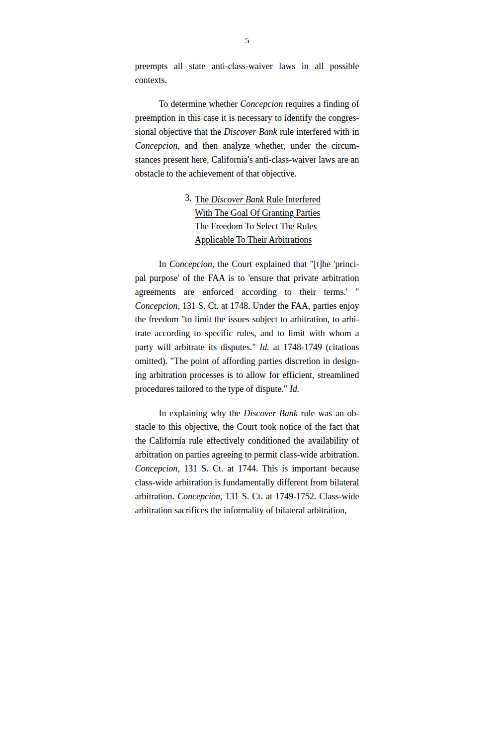5
preempts all state anti-class-waiver laws in all possible contexts.
To determine whether Concepcion requires a finding of preemption in this case it is necessary to identify the congressional objective that the Discover Bank rule interfered with in Concepcion, and then analyze whether, under the circumstances present here, California's anti-class-waiver laws are an obstacle to the achievement of that objective.
3.
The Discover Bank Rule Interfered
With The Goal Of Granting Parties
The Freedom To Select The Rules
Applicable To Their Arbitrations
In Concepcion, the Court explained that "[t]he 'principal purpose' of the FAA is to 'ensure that private arbitration agreements are enforced according to their terms.' " Concepcion, 131 S. Ct. at 1748. Under the FAA, parties enjoy the freedom "to limit the issues subject to arbitration, to arbitrate according to specific rules, and to limit with whom a party will arbitrate its disputes." Id. at 1748-1749 (citations omitted). "The point of affording parties discretion in designing arbitration processes is to allow for efficient, streamlined procedures tailored to the type of dispute." Id.
In explaining why the Discover Bank rule was an obstacle to this objective, the Court took notice of the fact that the California rule effectively conditioned the availability of arbitration on parties agreeing to permit class-wide arbitration. Concepcion, 131 S. Ct. at 1744. This is important because class-wide arbitration is fundamentally different from bilateral arbitration. Concepcion, 131 S. Ct. at 1749-1752. Class-wide arbitration sacrifices the informality of bilateral arbitration,